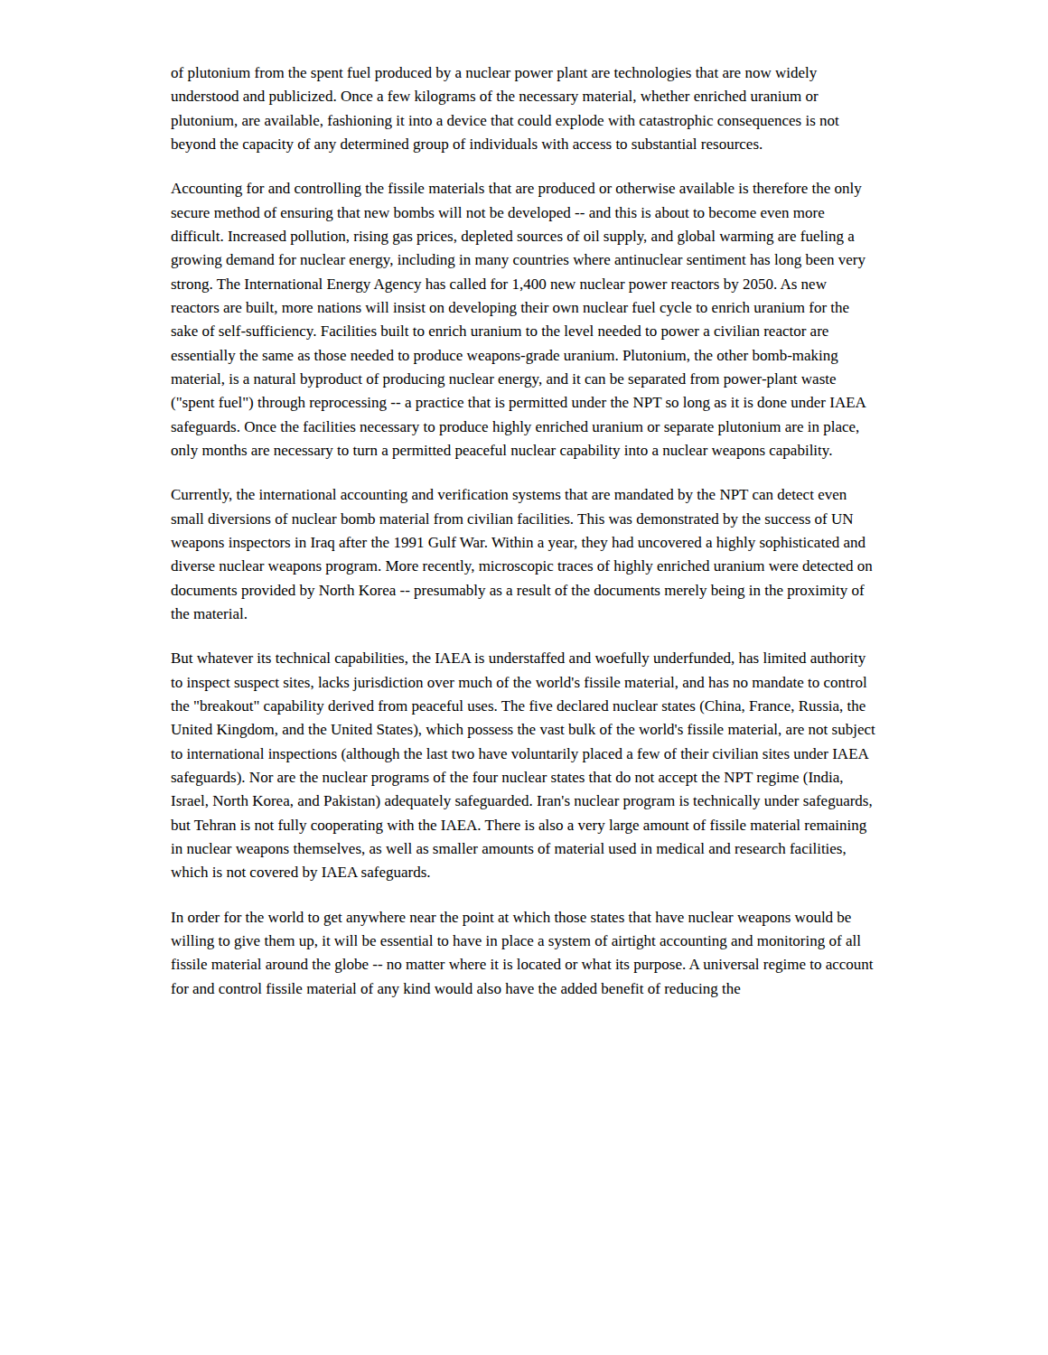of plutonium from the spent fuel produced by a nuclear power plant are technologies that are now widely understood and publicized. Once a few kilograms of the necessary material, whether enriched uranium or plutonium, are available, fashioning it into a device that could explode with catastrophic consequences is not beyond the capacity of any determined group of individuals with access to substantial resources.
Accounting for and controlling the fissile materials that are produced or otherwise available is therefore the only secure method of ensuring that new bombs will not be developed -- and this is about to become even more difficult. Increased pollution, rising gas prices, depleted sources of oil supply, and global warming are fueling a growing demand for nuclear energy, including in many countries where antinuclear sentiment has long been very strong. The International Energy Agency has called for 1,400 new nuclear power reactors by 2050. As new reactors are built, more nations will insist on developing their own nuclear fuel cycle to enrich uranium for the sake of self-sufficiency. Facilities built to enrich uranium to the level needed to power a civilian reactor are essentially the same as those needed to produce weapons-grade uranium. Plutonium, the other bomb-making material, is a natural byproduct of producing nuclear energy, and it can be separated from power-plant waste ("spent fuel") through reprocessing -- a practice that is permitted under the NPT so long as it is done under IAEA safeguards. Once the facilities necessary to produce highly enriched uranium or separate plutonium are in place, only months are necessary to turn a permitted peaceful nuclear capability into a nuclear weapons capability.
Currently, the international accounting and verification systems that are mandated by the NPT can detect even small diversions of nuclear bomb material from civilian facilities. This was demonstrated by the success of UN weapons inspectors in Iraq after the 1991 Gulf War. Within a year, they had uncovered a highly sophisticated and diverse nuclear weapons program. More recently, microscopic traces of highly enriched uranium were detected on documents provided by North Korea -- presumably as a result of the documents merely being in the proximity of the material.
But whatever its technical capabilities, the IAEA is understaffed and woefully underfunded, has limited authority to inspect suspect sites, lacks jurisdiction over much of the world's fissile material, and has no mandate to control the "breakout" capability derived from peaceful uses. The five declared nuclear states (China, France, Russia, the United Kingdom, and the United States), which possess the vast bulk of the world's fissile material, are not subject to international inspections (although the last two have voluntarily placed a few of their civilian sites under IAEA safeguards). Nor are the nuclear programs of the four nuclear states that do not accept the NPT regime (India, Israel, North Korea, and Pakistan) adequately safeguarded. Iran's nuclear program is technically under safeguards, but Tehran is not fully cooperating with the IAEA. There is also a very large amount of fissile material remaining in nuclear weapons themselves, as well as smaller amounts of material used in medical and research facilities, which is not covered by IAEA safeguards.
In order for the world to get anywhere near the point at which those states that have nuclear weapons would be willing to give them up, it will be essential to have in place a system of airtight accounting and monitoring of all fissile material around the globe -- no matter where it is located or what its purpose. A universal regime to account for and control fissile material of any kind would also have the added benefit of reducing the